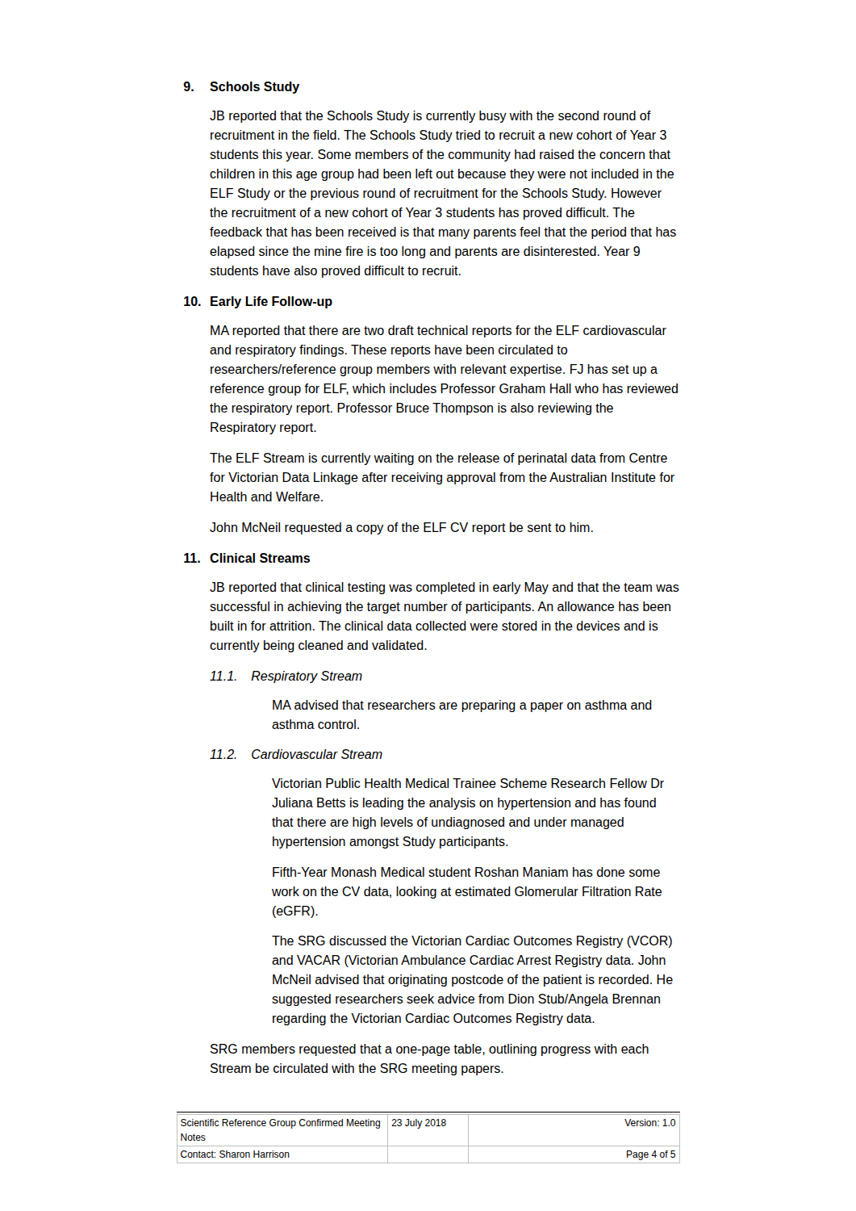Schools Study
JB reported that the Schools Study is currently busy with the second round of recruitment in the field. The Schools Study tried to recruit a new cohort of Year 3 students this year. Some members of the community had raised the concern that children in this age group had been left out because they were not included in the ELF Study or the previous round of recruitment for the Schools Study. However the recruitment of a new cohort of Year 3 students has proved difficult. The feedback that has been received is that many parents feel that the period that has elapsed since the mine fire is too long and parents are disinterested. Year 9 students have also proved difficult to recruit.
Early Life Follow-up
MA reported that there are two draft technical reports for the ELF cardiovascular and respiratory findings. These reports have been circulated to researchers/reference group members with relevant expertise. FJ has set up a reference group for ELF, which includes Professor Graham Hall who has reviewed the respiratory report. Professor Bruce Thompson is also reviewing the Respiratory report.
The ELF Stream is currently waiting on the release of perinatal data from Centre for Victorian Data Linkage after receiving approval from the Australian Institute for Health and Welfare.
John McNeil requested a copy of the ELF CV report be sent to him.
Clinical Streams
JB reported that clinical testing was completed in early May and that the team was successful in achieving the target number of participants. An allowance has been built in for attrition. The clinical data collected were stored in the devices and is currently being cleaned and validated.
Respiratory Stream
MA advised that researchers are preparing a paper on asthma and asthma control.
Cardiovascular Stream
Victorian Public Health Medical Trainee Scheme Research Fellow Dr Juliana Betts is leading the analysis on hypertension and has found that there are high levels of undiagnosed and under managed hypertension amongst Study participants.
Fifth-Year Monash Medical student Roshan Maniam has done some work on the CV data, looking at estimated Glomerular Filtration Rate (eGFR).
The SRG discussed the Victorian Cardiac Outcomes Registry (VCOR) and VACAR (Victorian Ambulance Cardiac Arrest Registry data. John McNeil advised that originating postcode of the patient is recorded. He suggested researchers seek advice from Dion Stub/Angela Brennan regarding the Victorian Cardiac Outcomes Registry data.
SRG members requested that a one-page table, outlining progress with each Stream be circulated with the SRG meeting papers.
| Scientific Reference Group Confirmed Meeting Notes | 23 July 2018 | Version: 1.0 |
| Contact: Sharon Harrison | | Page 4 of 5 |